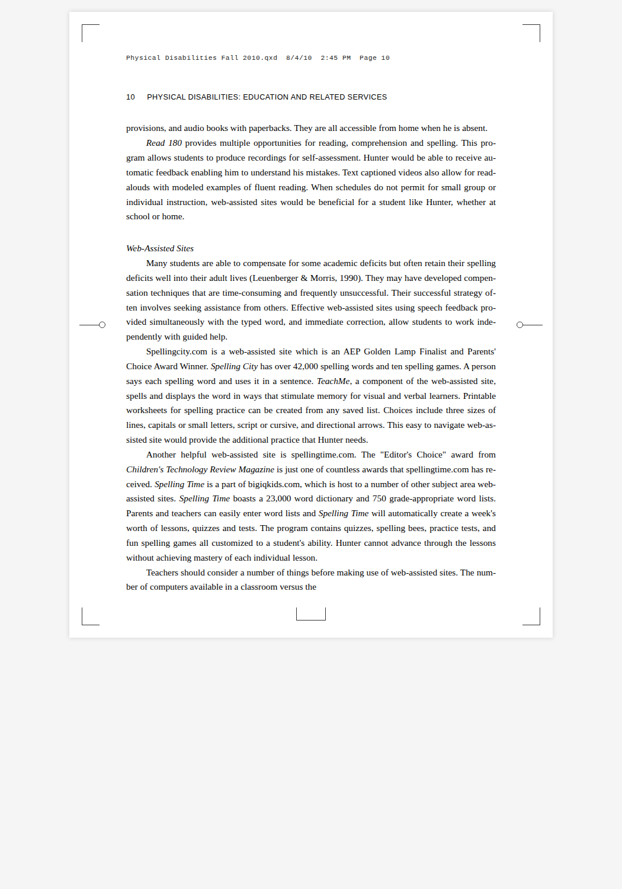Physical Disabilities Fall 2010.qxd 8/4/10 2:45 PM Page 10
10 PHYSICAL DISABILITIES: EDUCATION AND RELATED SERVICES
provisions, and audio books with paperbacks. They are all accessible from home when he is absent.
Read 180 provides multiple opportunities for reading, comprehension and spelling. This program allows students to produce recordings for self-assessment. Hunter would be able to receive automatic feedback enabling him to understand his mistakes. Text captioned videos also allow for read-alouds with modeled examples of fluent reading. When schedules do not permit for small group or individual instruction, web-assisted sites would be beneficial for a student like Hunter, whether at school or home.
Web-Assisted Sites
Many students are able to compensate for some academic deficits but often retain their spelling deficits well into their adult lives (Leuenberger & Morris, 1990). They may have developed compensation techniques that are time-consuming and frequently unsuccessful. Their successful strategy often involves seeking assistance from others. Effective web-assisted sites using speech feedback provided simultaneously with the typed word, and immediate correction, allow students to work independently with guided help.
Spellingcity.com is a web-assisted site which is an AEP Golden Lamp Finalist and Parents' Choice Award Winner. Spelling City has over 42,000 spelling words and ten spelling games. A person says each spelling word and uses it in a sentence. TeachMe, a component of the web-assisted site, spells and displays the word in ways that stimulate memory for visual and verbal learners. Printable worksheets for spelling practice can be created from any saved list. Choices include three sizes of lines, capitals or small letters, script or cursive, and directional arrows. This easy to navigate web-assisted site would provide the additional practice that Hunter needs.
Another helpful web-assisted site is spellingtime.com. The "Editor's Choice" award from Children's Technology Review Magazine is just one of countless awards that spellingtime.com has received. Spelling Time is a part of bigiqkids.com, which is host to a number of other subject area web-assisted sites. Spelling Time boasts a 23,000 word dictionary and 750 grade-appropriate word lists. Parents and teachers can easily enter word lists and Spelling Time will automatically create a week's worth of lessons, quizzes and tests. The program contains quizzes, spelling bees, practice tests, and fun spelling games all customized to a student's ability. Hunter cannot advance through the lessons without achieving mastery of each individual lesson.
Teachers should consider a number of things before making use of web-assisted sites. The number of computers available in a classroom versus the